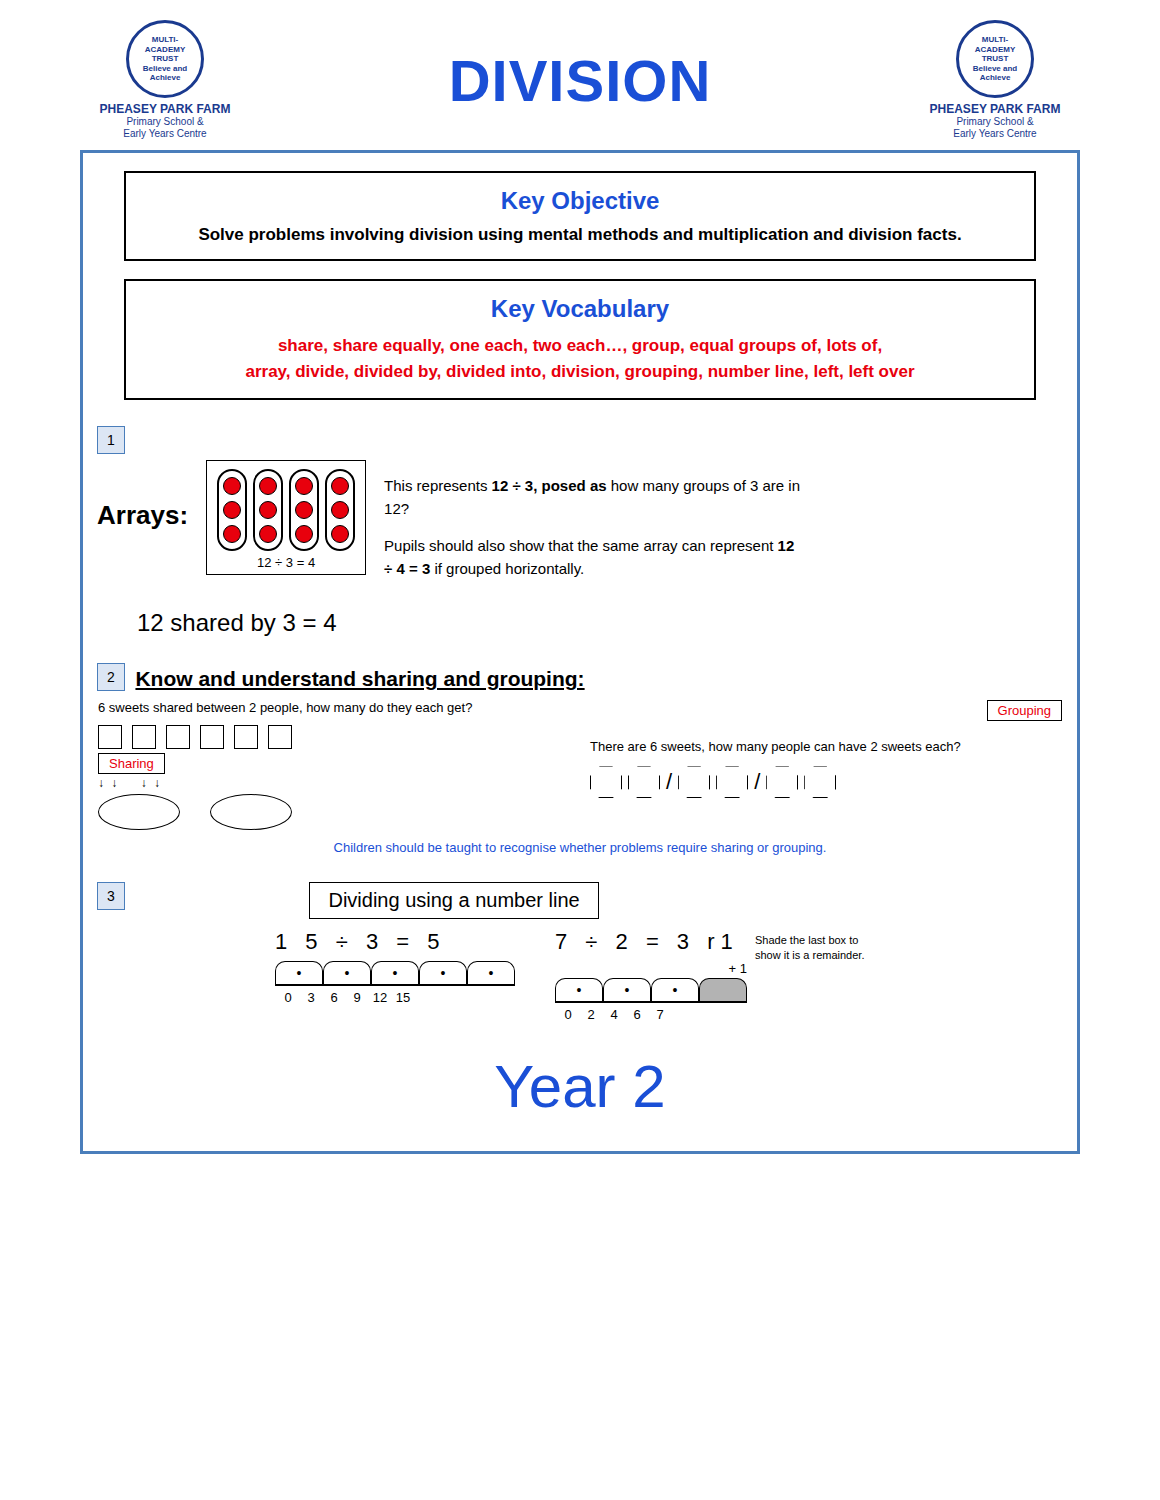MULTI-ACADEMY TRUST
Believe and Achieve
PHEASEY PARK FARM
Primary School &
Early Years Centre
DIVISION
MULTI-ACADEMY TRUST
Believe and Achieve
PHEASEY PARK FARM
Primary School &
Early Years Centre
Key Objective
Solve problems involving division using mental methods and multiplication and division facts.
Key Vocabulary
share, share equally, one each, two each…, group, equal groups of, lots of,
array, divide, divided by, divided into, division, grouping, number line, left, left over
1
Arrays:
12 ÷ 3 = 4
This represents 12 ÷ 3, posed as how many groups of 3 are in 12?
Pupils should also show that the same array can represent 12 ÷ 4 = 3 if grouped horizontally.
12 shared by 3 = 4
2 Know and understand sharing and grouping:
6 sweets shared between 2 people, how many do they each get?
Sharing
↓ ↓ ↓ ↓
Grouping
There are 6 sweets, how many people can have 2 sweets each?
/ /
Children should be taught to recognise whether problems require sharing or grouping.
3
Dividing using a number line
1 5 ÷ 3 = 5
•
•
•
•
•
03691215
7 ÷ 2 = 3 r1
+ 1
•
•
•
02467
Shade the last box to show it is a remainder.
Year 2